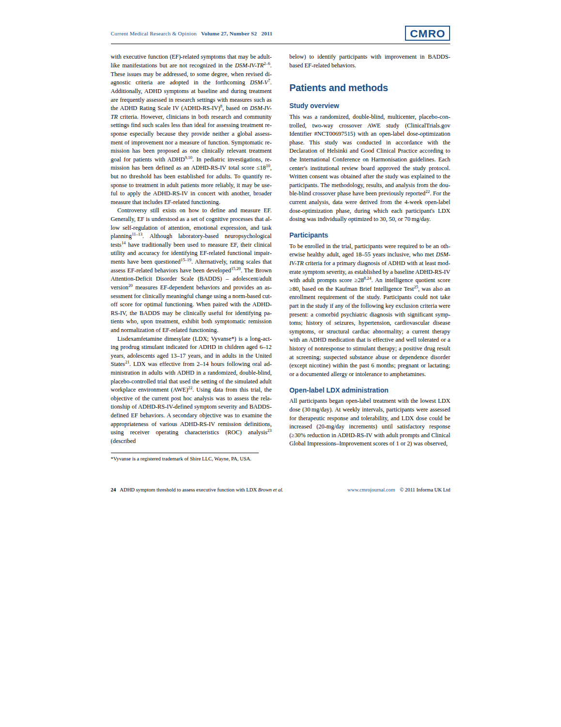Current Medical Research & Opinion Volume 27, Number S2 2011
CMRO
with executive function (EF)-related symptoms that may be adult-like manifestations but are not recognized in the DSM-IV-TR2–6. These issues may be addressed, to some degree, when revised diagnostic criteria are adopted in the forthcoming DSM-V7. Additionally, ADHD symptoms at baseline and during treatment are frequently assessed in research settings with measures such as the ADHD Rating Scale IV (ADHD-RS-IV)8, based on DSM-IV-TR criteria. However, clinicians in both research and community settings find such scales less than ideal for assessing treatment response especially because they provide neither a global assessment of improvement nor a measure of function. Symptomatic remission has been proposed as one clinically relevant treatment goal for patients with ADHD9,10. In pediatric investigations, remission has been defined as an ADHD-RS-IV total score ≤1810, but no threshold has been established for adults. To quantify response to treatment in adult patients more reliably, it may be useful to apply the ADHD-RS-IV in concert with another, broader measure that includes EF-related functioning.
Controversy still exists on how to define and measure EF. Generally, EF is understood as a set of cognitive processes that allow self-regulation of attention, emotional expression, and task planning11–13. Although laboratory-based neuropsychological tests14 have traditionally been used to measure EF, their clinical utility and accuracy for identifying EF-related functional impairments have been questioned15–19. Alternatively, rating scales that assess EF-related behaviors have been developed15,20. The Brown Attention-Deficit Disorder Scale (BADDS) – adolescent/adult version20 measures EF-dependent behaviors and provides an assessment for clinically meaningful change using a norm-based cutoff score for optimal functioning. When paired with the ADHD-RS-IV, the BADDS may be clinically useful for identifying patients who, upon treatment, exhibit both symptomatic remission and normalization of EF-related functioning.
Lisdexamfetamine dimesylate (LDX; Vyvanse*) is a long-acting prodrug stimulant indicated for ADHD in children aged 6–12 years, adolescents aged 13–17 years, and in adults in the United States21. LDX was effective from 2–14 hours following oral administration in adults with ADHD in a randomized, double-blind, placebo-controlled trial that used the setting of the simulated adult workplace environment (AWE)22. Using data from this trial, the objective of the current post hoc analysis was to assess the relationship of ADHD-RS-IV-defined symptom severity and BADDS-defined EF behaviors. A secondary objective was to examine the appropriateness of various ADHD-RS-IV remission definitions, using receiver operating characteristics (ROC) analysis23 (described
*Vyvanse is a registered trademark of Shire LLC, Wayne, PA, USA.
below) to identify participants with improvement in BADDS-based EF-related behaviors.
Patients and methods
Study overview
This was a randomized, double-blind, multicenter, placebo-controlled, two-way crossover AWE study (ClinicalTrials.gov Identifier #NCT00697515) with an open-label dose-optimization phase. This study was conducted in accordance with the Declaration of Helsinki and Good Clinical Practice according to the International Conference on Harmonisation guidelines. Each center's institutional review board approved the study protocol. Written consent was obtained after the study was explained to the participants. The methodology, results, and analysis from the double-blind crossover phase have been previously reported22. For the current analysis, data were derived from the 4-week open-label dose-optimization phase, during which each participant's LDX dosing was individually optimized to 30, 50, or 70 mg/day.
Participants
To be enrolled in the trial, participants were required to be an otherwise healthy adult, aged 18–55 years inclusive, who met DSM-IV-TR criteria for a primary diagnosis of ADHD with at least moderate symptom severity, as established by a baseline ADHD-RS-IV with adult prompts score ≥288,24. An intelligence quotient score ≥80, based on the Kaufman Brief Intelligence Test25, was also an enrollment requirement of the study. Participants could not take part in the study if any of the following key exclusion criteria were present: a comorbid psychiatric diagnosis with significant symptoms; history of seizures, hypertension, cardiovascular disease symptoms, or structural cardiac abnormality; a current therapy with an ADHD medication that is effective and well tolerated or a history of nonresponse to stimulant therapy; a positive drug result at screening; suspected substance abuse or dependence disorder (except nicotine) within the past 6 months; pregnant or lactating; or a documented allergy or intolerance to amphetamines.
Open-label LDX administration
All participants began open-label treatment with the lowest LDX dose (30 mg/day). At weekly intervals, participants were assessed for therapeutic response and tolerability, and LDX dose could be increased (20-mg/day increments) until satisfactory response (≥30% reduction in ADHD-RS-IV with adult prompts and Clinical Global Impressions–Improvement scores of 1 or 2) was observed,
24 ADHD symptom threshold to assess executive function with LDX Brown et al.
www.cmrojournal.com© 2011 Informa UK Ltd